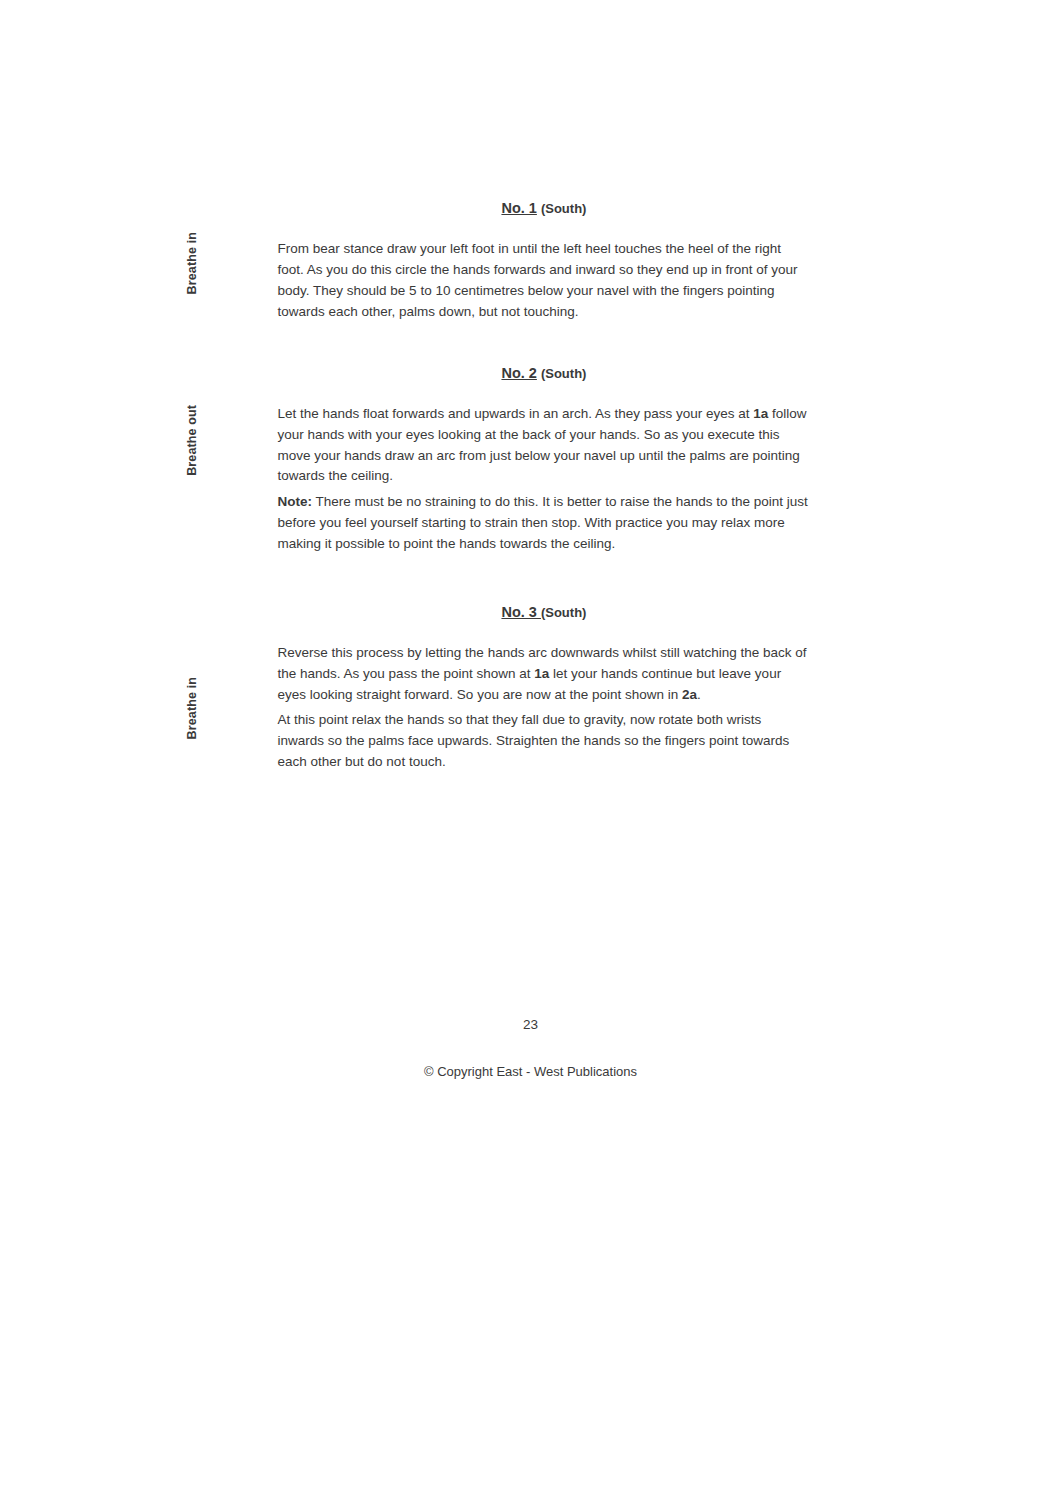Breathe in
Breathe out
Breathe in
No. 1 (South)
From bear stance draw your left foot in until the left heel touches the heel of the right foot. As you do this circle the hands forwards and inward so they end up in front of your body. They should be 5 to 10 centimetres below your navel with the fingers pointing towards each other, palms down, but not touching.
No. 2 (South)
Let the hands float forwards and upwards in an arch. As they pass your eyes at 1a follow your hands with your eyes looking at the back of your hands. So as you execute this move your hands draw an arc from just below your navel up until the palms are pointing towards the ceiling.
Note: There must be no straining to do this. It is better to raise the hands to the point just before you feel yourself starting to strain then stop. With practice you may relax more making it possible to point the hands towards the ceiling.
No. 3 (South)
Reverse this process by letting the hands arc downwards whilst still watching the back of the hands. As you pass the point shown at 1a let your hands continue but leave your eyes looking straight forward. So you are now at the point shown in 2a.
At this point relax the hands so that they fall due to gravity, now rotate both wrists inwards so the palms face upwards. Straighten the hands so the fingers point towards each other but do not touch.
23
© Copyright East - West Publications